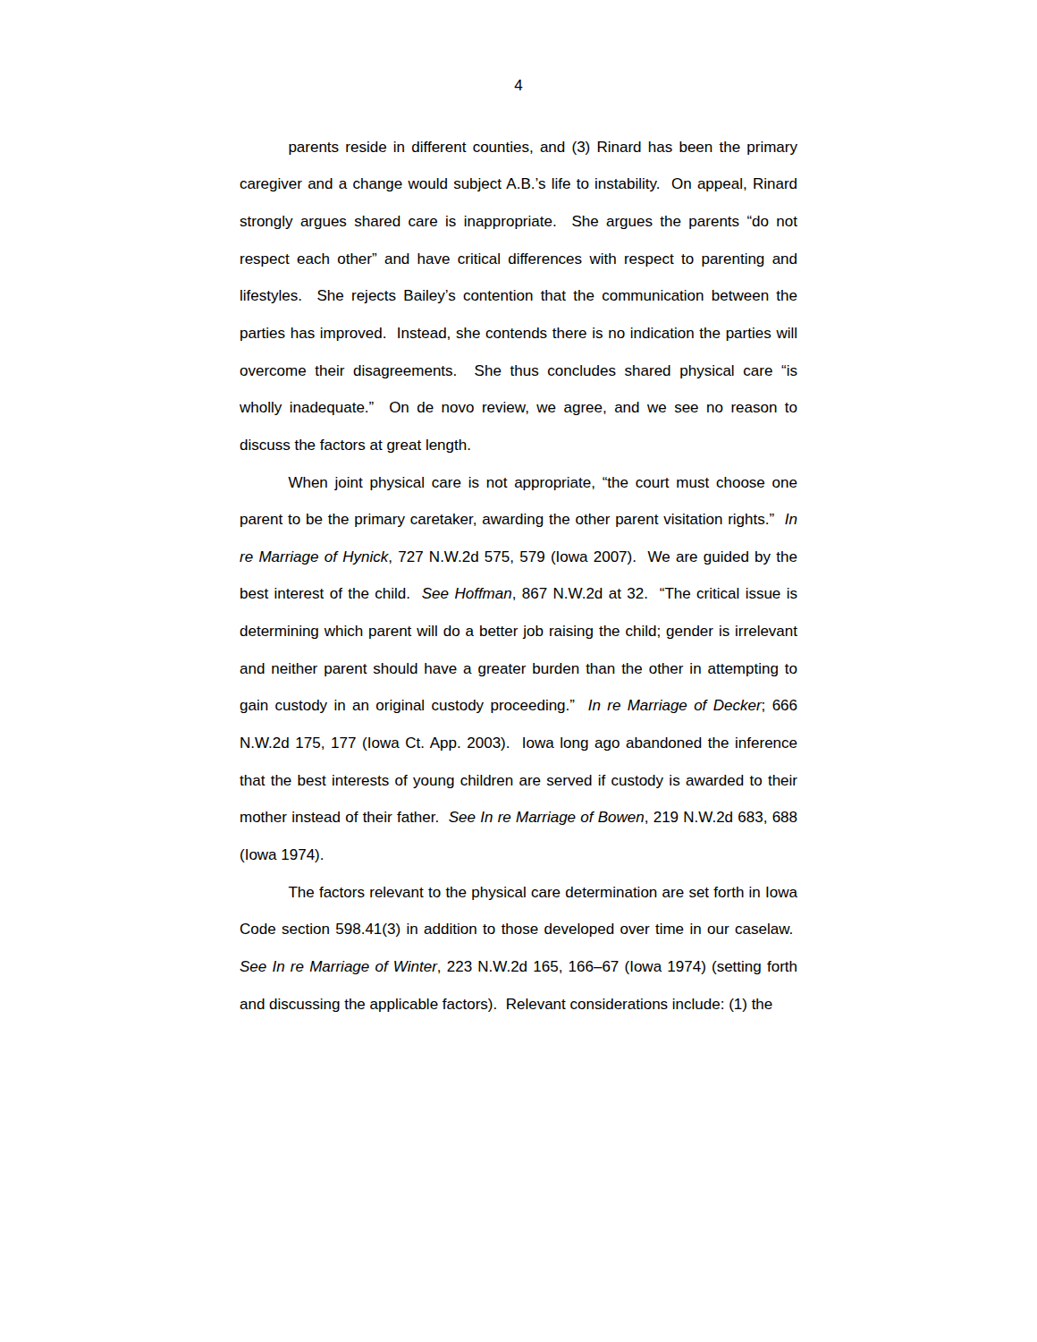4
parents reside in different counties, and (3) Rinard has been the primary caregiver and a change would subject A.B.’s life to instability. On appeal, Rinard strongly argues shared care is inappropriate. She argues the parents “do not respect each other” and have critical differences with respect to parenting and lifestyles. She rejects Bailey’s contention that the communication between the parties has improved. Instead, she contends there is no indication the parties will overcome their disagreements. She thus concludes shared physical care “is wholly inadequate.” On de novo review, we agree, and we see no reason to discuss the factors at great length.
When joint physical care is not appropriate, “the court must choose one parent to be the primary caretaker, awarding the other parent visitation rights.” In re Marriage of Hynick, 727 N.W.2d 575, 579 (Iowa 2007). We are guided by the best interest of the child. See Hoffman, 867 N.W.2d at 32. “The critical issue is determining which parent will do a better job raising the child; gender is irrelevant and neither parent should have a greater burden than the other in attempting to gain custody in an original custody proceeding.” In re Marriage of Decker; 666 N.W.2d 175, 177 (Iowa Ct. App. 2003). Iowa long ago abandoned the inference that the best interests of young children are served if custody is awarded to their mother instead of their father. See In re Marriage of Bowen, 219 N.W.2d 683, 688 (Iowa 1974).
The factors relevant to the physical care determination are set forth in Iowa Code section 598.41(3) in addition to those developed over time in our caselaw. See In re Marriage of Winter, 223 N.W.2d 165, 166–67 (Iowa 1974) (setting forth and discussing the applicable factors). Relevant considerations include: (1) the